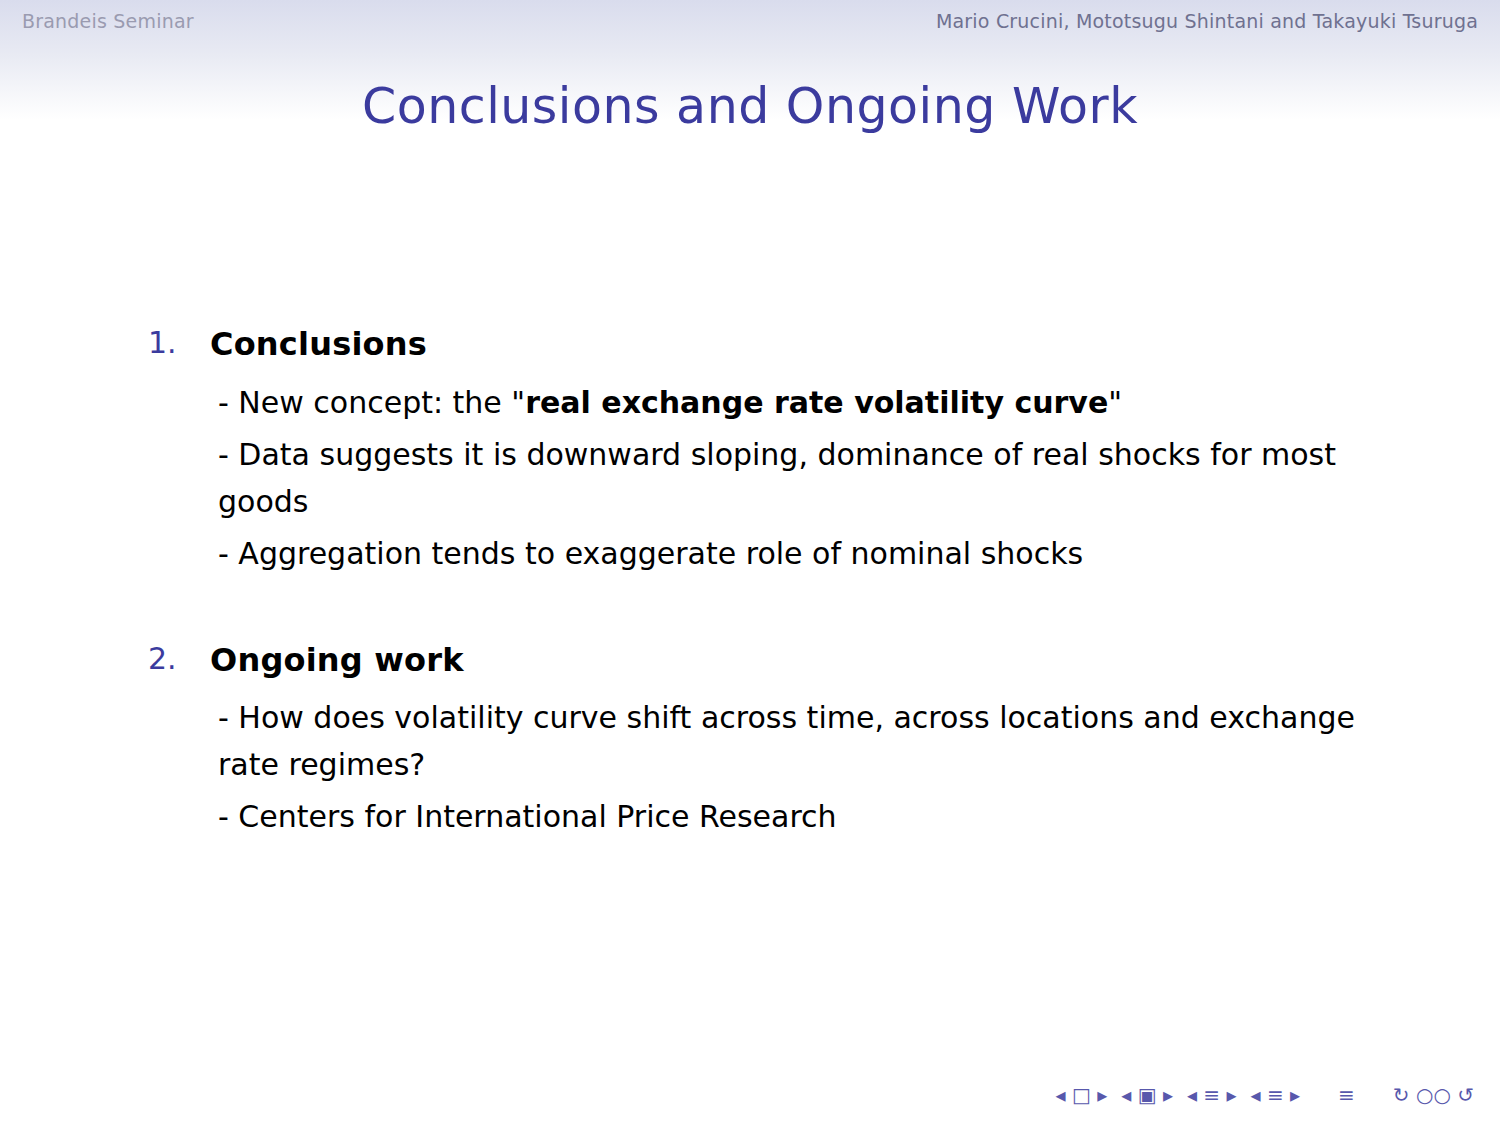Brandeis Seminar
Mario Crucini, Mototsugu Shintani and Takayuki Tsuruga
Conclusions and Ongoing Work
1. Conclusions
- New concept: the "real exchange rate volatility curve"
- Data suggests it is downward sloping, dominance of real shocks for most goods
- Aggregation tends to exaggerate role of nominal shocks
2. Ongoing work
- How does volatility curve shift across time, across locations and exchange rate regimes?
- Centers for International Price Research
◂ □ ▸ ◂ ▣ ▸ ◂ ≡ ▸ ◂ ≡ ▸ ≡ ↻ ○○ ↺